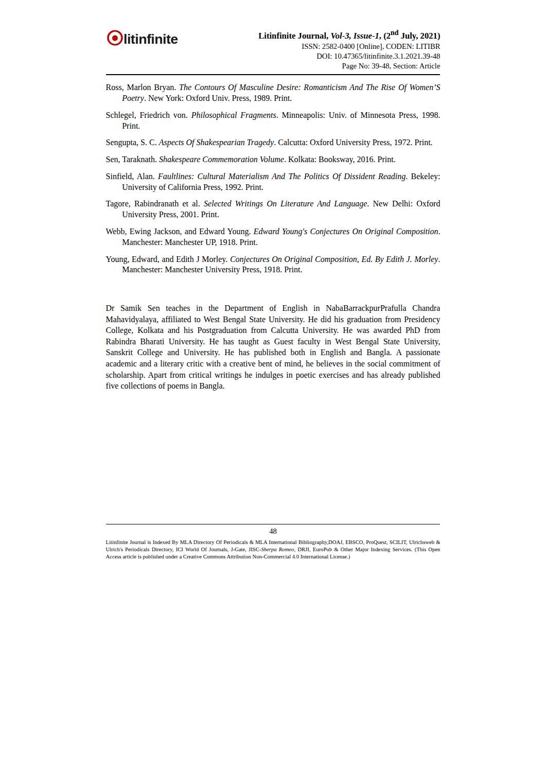⦿litinfinite
Litinfinite Journal, Vol-3, Issue-1, (2nd July, 2021)
ISSN: 2582-0400 [Online], CODEN: LITIBR
DOI: 10.47365/litinfinite.3.1.2021.39-48
Page No: 39-48, Section: Article
Ross, Marlon Bryan. The Contours Of Masculine Desire: Romanticism And The Rise Of Women’S Poetry. New York: Oxford Univ. Press, 1989. Print.
Schlegel, Friedrich von. Philosophical Fragments. Minneapolis: Univ. of Minnesota Press, 1998. Print.
Sengupta, S. C. Aspects Of Shakespearian Tragedy. Calcutta: Oxford University Press, 1972. Print.
Sen, Taraknath. Shakespeare Commemoration Volume. Kolkata: Booksway, 2016. Print.
Sinfield, Alan. Faultlines: Cultural Materialism And The Politics Of Dissident Reading. Bekeley: University of California Press, 1992. Print.
Tagore, Rabindranath et al. Selected Writings On Literature And Language. New Delhi: Oxford University Press, 2001. Print.
Webb, Ewing Jackson, and Edward Young. Edward Young's Conjectures On Original Composition. Manchester: Manchester UP, 1918. Print.
Young, Edward, and Edith J Morley. Conjectures On Original Composition, Ed. By Edith J. Morley. Manchester: Manchester University Press, 1918. Print.
Dr Samik Sen teaches in the Department of English in NabaBarrackpurPrafulla Chandra Mahavidyalaya, affiliated to West Bengal State University. He did his graduation from Presidency College, Kolkata and his Postgraduation from Calcutta University. He was awarded PhD from Rabindra Bharati University. He has taught as Guest faculty in West Bengal State University, Sanskrit College and University. He has published both in English and Bangla. A passionate academic and a literary critic with a creative bent of mind, he believes in the social commitment of scholarship. Apart from critical writings he indulges in poetic exercises and has already published five collections of poems in Bangla.
48
Litinfinite Journal is Indexed By MLA Directory Of Periodicals & MLA International Bibliography,DOAJ, EBSCO, ProQuest, SCILIT, Ulrichsweb & Ulrich's Periodicals Directory, ICI World Of Journals, J-Gate, JISC-Sherpa Romeo, DRJI, EuroPub & Other Major Indexing Services. (This Open Access article is published under a Creative Commons Attribution Non-Commercial 4.0 International License.)